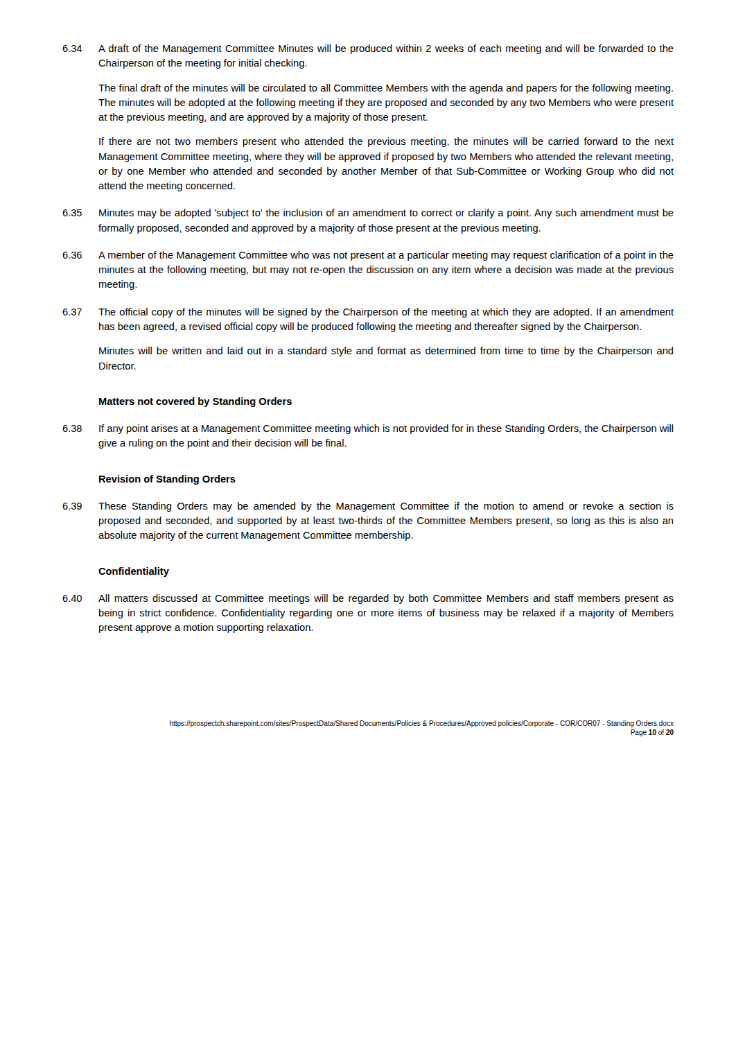6.34
A draft of the Management Committee Minutes will be produced within 2 weeks of each meeting and will be forwarded to the Chairperson of the meeting for initial checking.
The final draft of the minutes will be circulated to all Committee Members with the agenda and papers for the following meeting. The minutes will be adopted at the following meeting if they are proposed and seconded by any two Members who were present at the previous meeting, and are approved by a majority of those present.
If there are not two members present who attended the previous meeting, the minutes will be carried forward to the next Management Committee meeting, where they will be approved if proposed by two Members who attended the relevant meeting, or by one Member who attended and seconded by another Member of that Sub-Committee or Working Group who did not attend the meeting concerned.
6.35
Minutes may be adopted 'subject to' the inclusion of an amendment to correct or clarify a point. Any such amendment must be formally proposed, seconded and approved by a majority of those present at the previous meeting.
6.36
A member of the Management Committee who was not present at a particular meeting may request clarification of a point in the minutes at the following meeting, but may not re-open the discussion on any item where a decision was made at the previous meeting.
6.37
The official copy of the minutes will be signed by the Chairperson of the meeting at which they are adopted. If an amendment has been agreed, a revised official copy will be produced following the meeting and thereafter signed by the Chairperson.
Minutes will be written and laid out in a standard style and format as determined from time to time by the Chairperson and Director.
Matters not covered by Standing Orders
6.38
If any point arises at a Management Committee meeting which is not provided for in these Standing Orders, the Chairperson will give a ruling on the point and their decision will be final.
Revision of Standing Orders
6.39
These Standing Orders may be amended by the Management Committee if the motion to amend or revoke a section is proposed and seconded, and supported by at least two-thirds of the Committee Members present, so long as this is also an absolute majority of the current Management Committee membership.
Confidentiality
6.40
All matters discussed at Committee meetings will be regarded by both Committee Members and staff members present as being in strict confidence. Confidentiality regarding one or more items of business may be relaxed if a majority of Members present approve a motion supporting relaxation.
https://prospectch.sharepoint.com/sites/ProspectData/Shared Documents/Policies & Procedures/Approved policies/Corporate - COR/COR07 - Standing Orders.docx
Page 10 of 20